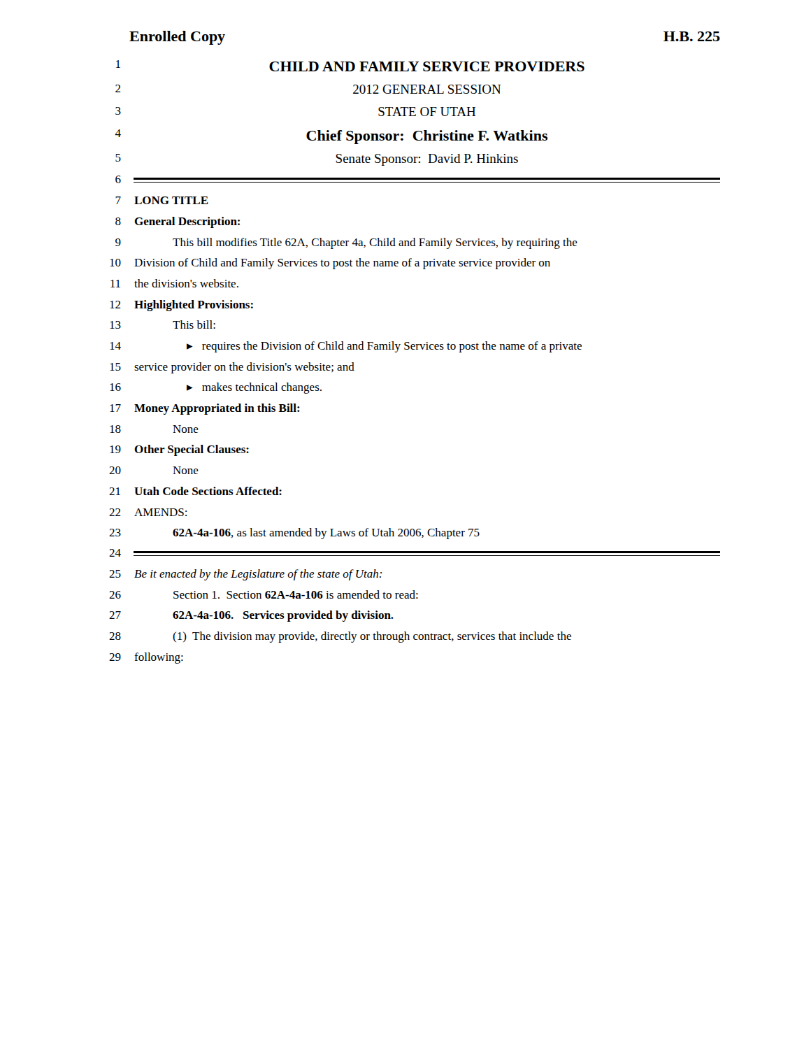Enrolled Copy H.B. 225
| 1 | CHILD AND FAMILY SERVICE PROVIDERS |
| 2 | 2012 GENERAL SESSION |
| 3 | STATE OF UTAH |
| 4 | Chief Sponsor: Christine F. Watkins |
| 5 | Senate Sponsor: David P. Hinkins |
| 6 | |
| 7 | LONG TITLE |
| 8 | General Description: |
| 9 | This bill modifies Title 62A, Chapter 4a, Child and Family Services, by requiring the |
| 10 | Division of Child and Family Services to post the name of a private service provider on |
| 11 | the division's website. |
| 12 | Highlighted Provisions: |
| 13 | This bill: |
| 14 | ▸ requires the Division of Child and Family Services to post the name of a private |
| 15 | service provider on the division's website; and |
| 16 | ▸ makes technical changes. |
| 17 | Money Appropriated in this Bill: |
| 18 | None |
| 19 | Other Special Clauses: |
| 20 | None |
| 21 | Utah Code Sections Affected: |
| 22 | AMENDS: |
| 23 | 62A-4a-106 , as last amended by Laws of Utah 2006, Chapter 75 |
| 24 | |
| 25 | Be it enacted by the Legislature of the state of Utah: |
| 26 | Section 1. Section 62A-4a-106 is amended to read: |
| 27 | 62A-4a-106. Services provided by division. |
| 28 | (1) The division may provide, directly or through contract, services that include the |
| 29 | following: |